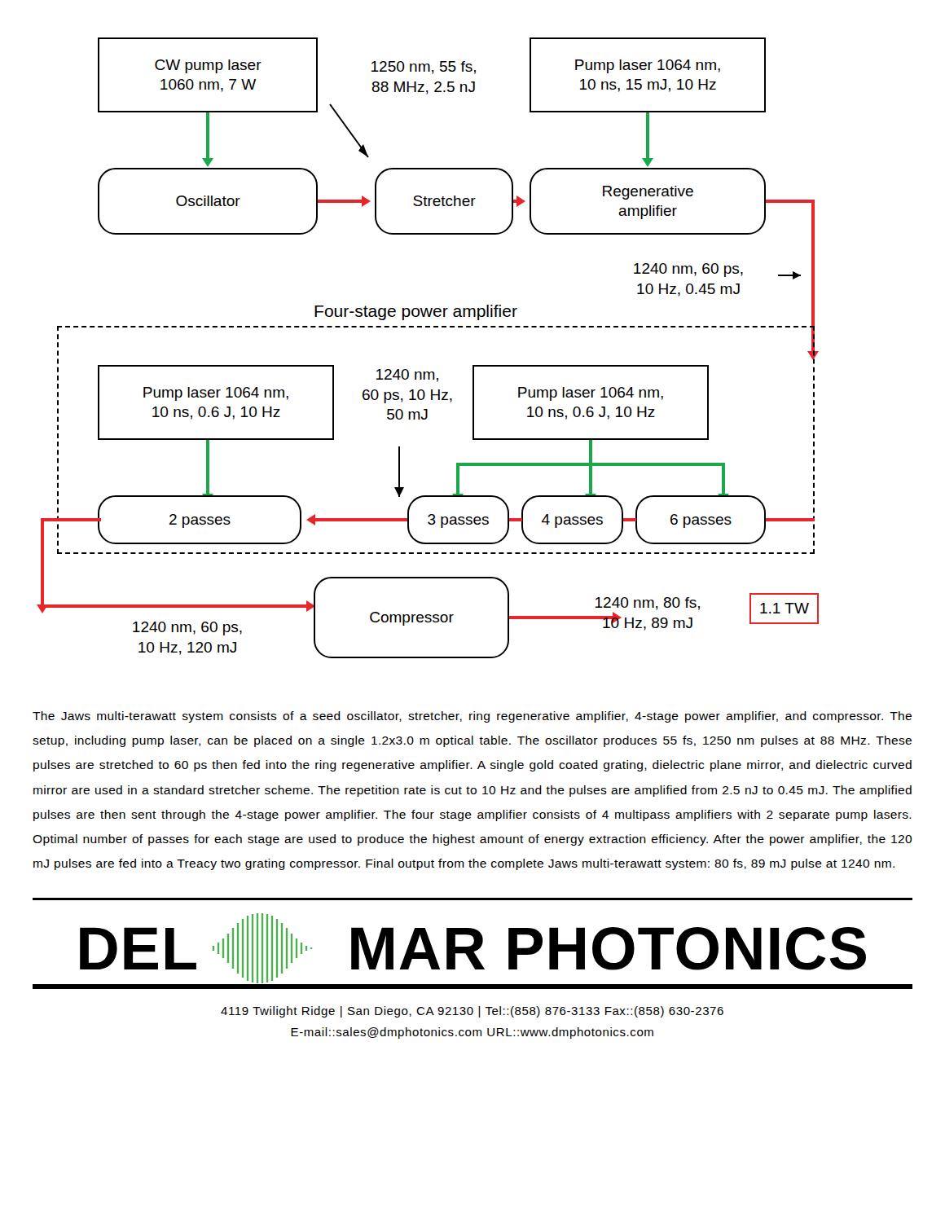CW pump laser
1060 nm, 7 W
Pump laser 1064 nm,
10 ns, 15 mJ, 10 Hz
1250 nm, 55 fs,
88 MHz, 2.5 nJ
Oscillator
Stretcher
Regenerative
amplifier
1240 nm, 60 ps,
10 Hz, 0.45 mJ
Four-stage power amplifier
Pump laser 1064 nm,
10 ns, 0.6 J, 10 Hz
Pump laser 1064 nm,
10 ns, 0.6 J, 10 Hz
1240 nm,
60 ps, 10 Hz,
50 mJ
2 passes
3 passes
4 passes
6 passes
1240 nm, 60 ps,
10 Hz, 120 mJ
Compressor
1240 nm, 80 fs,
10 Hz, 89 mJ
1.1 TW
The Jaws multi-terawatt system consists of a seed oscillator, stretcher, ring regenerative amplifier, 4-stage power amplifier, and compressor. The setup, including pump laser, can be placed on a single 1.2x3.0 m optical table. The oscillator produces 55 fs, 1250 nm pulses at 88 MHz. These pulses are stretched to 60 ps then fed into the ring regenerative amplifier. A single gold coated grating, dielectric plane mirror, and dielectric curved mirror are used in a standard stretcher scheme. The repetition rate is cut to 10 Hz and the pulses are amplified from 2.5 nJ to 0.45 mJ. The amplified pulses are then sent through the 4-stage power amplifier. The four stage amplifier consists of 4 multipass amplifiers with 2 separate pump lasers. Optimal number of passes for each stage are used to produce the highest amount of energy extraction efficiency. After the power amplifier, the 120 mJ pulses are fed into a Treacy two grating compressor. Final output from the complete Jaws multi-terawatt system: 80 fs, 89 mJ pulse at 1240 nm.
DEL MAR PHOTONICS
4119 Twilight Ridge | San Diego, CA 92130 | Tel::(858) 876-3133 Fax::(858) 630-2376
E-mail::sales@dmphotonics.com URL::www.dmphotonics.com